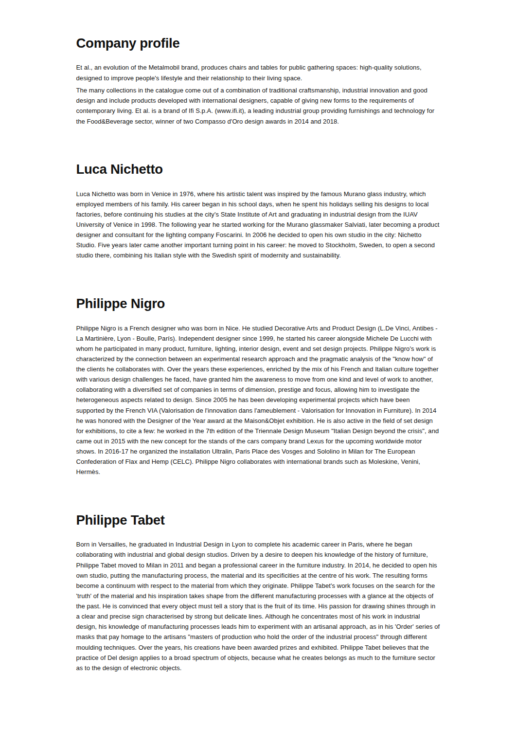Company profile
Et al., an evolution of the Metalmobil brand, produces chairs and tables for public gathering spaces: high-quality solutions, designed to improve people's lifestyle and their relationship to their living space.
The many collections in the catalogue come out of a combination of traditional craftsmanship, industrial innovation and good design and include products developed with international designers, capable of giving new forms to the requirements of contemporary living. Et al. is a brand of Ifi S.p.A. (www.ifi.it), a leading industrial group providing furnishings and technology for the Food&Beverage sector, winner of two Compasso d'Oro design awards in 2014 and 2018.
Luca Nichetto
Luca Nichetto was born in Venice in 1976, where his artistic talent was inspired by the famous Murano glass industry, which employed members of his family. His career began in his school days, when he spent his holidays selling his designs to local factories, before continuing his studies at the city's State Institute of Art and graduating in industrial design from the IUAV University of Venice in 1998. The following year he started working for the Murano glassmaker Salviati, later becoming a product designer and consultant for the lighting company Foscarini. In 2006 he decided to open his own studio in the city: Nichetto Studio. Five years later came another important turning point in his career: he moved to Stockholm, Sweden, to open a second studio there, combining his Italian style with the Swedish spirit of modernity and sustainability.
Philippe Nigro
Philippe Nigro is a French designer who was born in Nice. He studied Decorative Arts and Product Design (L.De Vinci, Antibes - La Martinière, Lyon - Boulle, París). Independent designer since 1999, he started his career alongside Michele De Lucchi with whom he participated in many product, furniture, lighting, interior design, event and set design projects. Philippe Nigro's work is characterized by the connection between an experimental research approach and the pragmatic analysis of the "know how" of the clients he collaborates with. Over the years these experiences, enriched by the mix of his French and Italian culture together with various design challenges he faced, have granted him the awareness to move from one kind and level of work to another, collaborating with a diversified set of companies in terms of dimension, prestige and focus, allowing him to investigate the heterogeneous aspects related to design. Since 2005 he has been developing experimental projects which have been supported by the French VIA (Valorisation de l'innovation dans l'ameublement - Valorisation for Innovation in Furniture). In 2014 he was honored with the Designer of the Year award at the Maison&Objet exhibition. He is also active in the field of set design for exhibitions, to cite a few: he worked in the 7th edition of the Triennale Design Museum "Italian Design beyond the crisis", and came out in 2015 with the new concept for the stands of the cars company brand Lexus for the upcoming worldwide motor shows. In 2016-17 he organized the installation Ultralin, Paris Place des Vosges and Sololino in Milan for The European Confederation of Flax and Hemp (CELC). Philippe Nigro collaborates with international brands such as Moleskine, Venini, Hermès.
Philippe Tabet
Born in Versailles, he graduated in Industrial Design in Lyon to complete his academic career in Paris, where he began collaborating with industrial and global design studios. Driven by a desire to deepen his knowledge of the history of furniture, Philippe Tabet moved to Milan in 2011 and began a professional career in the furniture industry. In 2014, he decided to open his own studio, putting the manufacturing process, the material and its specificities at the centre of his work. The resulting forms become a continuum with respect to the material from which they originate. Philippe Tabet's work focuses on the search for the 'truth' of the material and his inspiration takes shape from the different manufacturing processes with a glance at the objects of the past. He is convinced that every object must tell a story that is the fruit of its time. His passion for drawing shines through in a clear and precise sign characterised by strong but delicate lines. Although he concentrates most of his work in industrial design, his knowledge of manufacturing processes leads him to experiment with an artisanal approach, as in his 'Order' series of masks that pay homage to the artisans "masters of production who hold the order of the industrial process" through different moulding techniques. Over the years, his creations have been awarded prizes and exhibited. Philippe Tabet believes that the practice of Del design applies to a broad spectrum of objects, because what he creates belongs as much to the furniture sector as to the design of electronic objects.